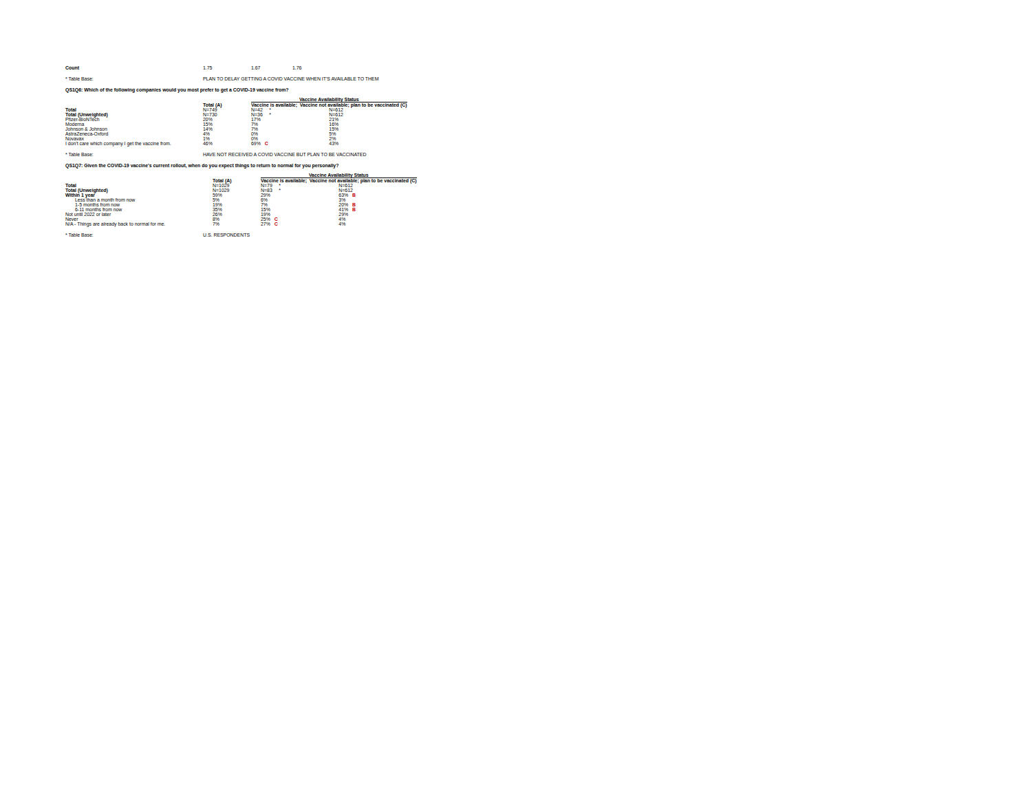| Count | 1.75 | 1.67 | 1.76 |
| * Table Base: | PLAN TO DELAY GETTING A COVID VACCINE WHEN IT'S AVAILABLE TO THEM |
| QS1Q6: Which of the following companies would you most prefer to get a COVID-19 vaccine from? |
| | | Vaccine Availability Status |
| | Total (A) | Vaccine is available; Vaccine not available; plan to be vaccinated (C) |
| Total | N=749 | N=42 * | N=612 |
| Total (Unweighted) | N=730 | N=36 * | N=612 |
| Pfizer-BioNTech | 20% | 17% | 21% |
| Moderna | 15% | 7% | 16% |
| Johnson & Johnson | 14% | 7% | 15% |
| AstraZeneca-Oxford | 4% | 0% | 5% |
| Novavax | 1% | 0% | 2% |
| I don't care which company I get the vaccine from. | 46% | 69% C | 43% |
| * Table Base: | HAVE NOT RECEIVED A COVID VACCINE BUT PLAN TO BE VACCINATED |
| QS1Q7: Given the COVID-19 vaccine's current rollout, when do you expect things to return to normal for you personally? |
| | | Vaccine Availability Status |
| | Total (A) | Vaccine is available; Vaccine not available; plan to be vaccinated (C) |
| Total | N=1029 | N=79 * | N=612 |
| Total (Unweighted) | N=1029 | N=83 * | N=612 |
| Within 1 year | 59% | 29% | 63% B |
| Less than a month from now | 5% | 6% | 3% |
| 1-5 months from now | 19% | 7% | 20% B |
| 6-11 months from now | 35% | 15% | 41% B |
| Not until 2022 or later | 26% | 19% | 29% |
| Never | 8% | 25% C | 4% |
| N/A - Things are already back to normal for me. | 7% | 27% C | 4% |
| * Table Base: | U.S. RESPONDENTS |